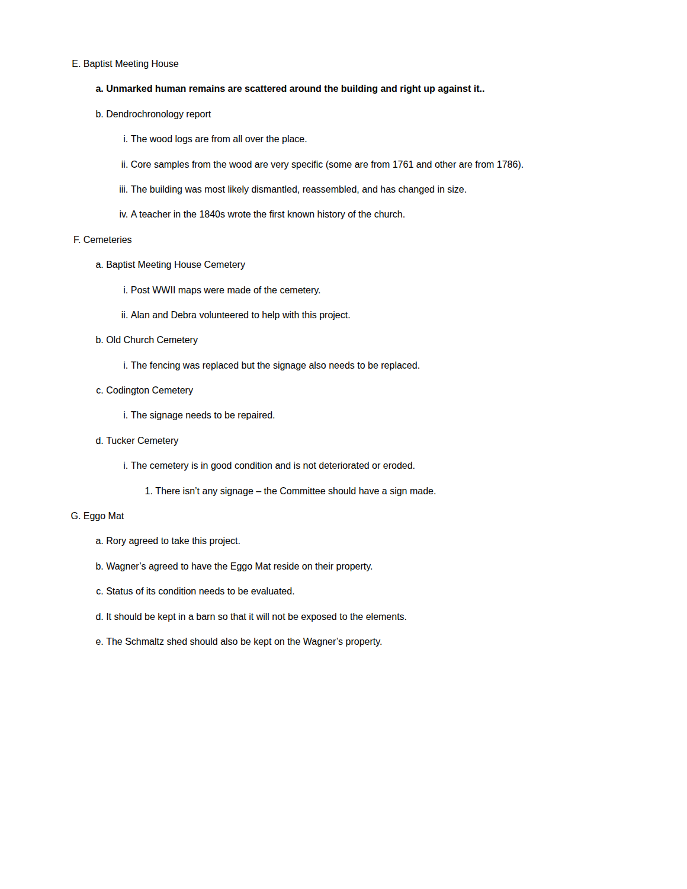Baptist Meeting House
Unmarked human remains are scattered around the building and right up against it..
Dendrochronology report
The wood logs are from all over the place.
Core samples from the wood are very specific (some are from 1761 and other are from 1786).
The building was most likely dismantled, reassembled, and has changed in size.
A teacher in the 1840s wrote the first known history of the church.
Cemeteries
Baptist Meeting House Cemetery
Post WWII maps were made of the cemetery.
Alan and Debra volunteered to help with this project.
Old Church Cemetery
The fencing was replaced but the signage also needs to be replaced.
Codington Cemetery
The signage needs to be repaired.
Tucker Cemetery
The cemetery is in good condition and is not deteriorated or eroded.
There isn’t any signage – the Committee should have a sign made.
Eggo Mat
Rory agreed to take this project.
Wagner’s agreed to have the Eggo Mat reside on their property.
Status of its condition needs to be evaluated.
It should be kept in a barn so that it will not be exposed to the elements.
The Schmaltz shed should also be kept on the Wagner’s property.